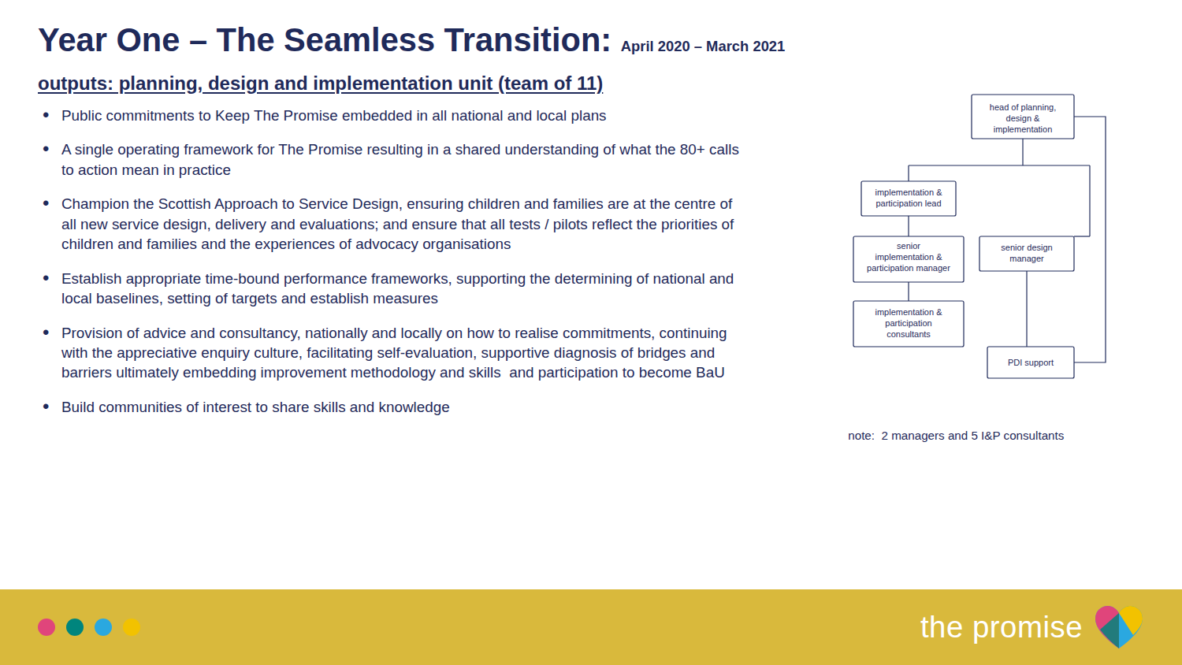Year One – The Seamless Transition: April 2020 – March 2021
outputs: planning, design and implementation unit (team of 11)
Public commitments to Keep The Promise embedded in all national and local plans
A single operating framework for The Promise resulting in a shared understanding of what the 80+ calls to action mean in practice
Champion the Scottish Approach to Service Design, ensuring children and families are at the centre of all new service design, delivery and evaluations; and ensure that all tests / pilots reflect the priorities of children and families and the experiences of advocacy organisations
Establish appropriate time-bound performance frameworks, supporting the determining of national and local baselines, setting of targets and establish measures
Provision of advice and consultancy, nationally and locally on how to realise commitments, continuing with the appreciative enquiry culture, facilitating self-evaluation, supportive diagnosis of bridges and barriers ultimately embedding improvement methodology and skills and participation to become BaU
Build communities of interest to share skills and knowledge
head of planning, design & implementation implementation & participation lead senior implementation & participation manager senior design manager implementation & participation consultants PDI support
note: 2 managers and 5 I&P consultants
the promise